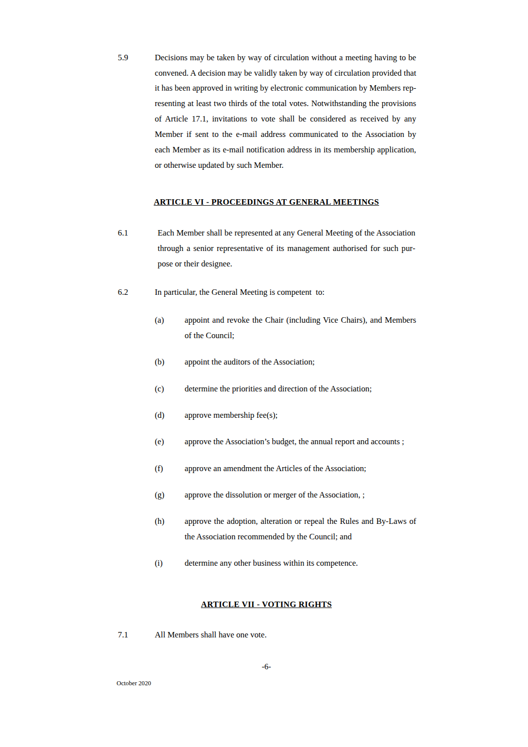5.9
Decisions may be taken by way of circulation without a meeting having to be convened. A decision may be validly taken by way of circulation provided that it has been approved in writing by electronic communication by Members representing at least two thirds of the total votes. Notwithstanding the provisions of Article 17.1, invitations to vote shall be considered as received by any Member if sent to the e-mail address communicated to the Association by each Member as its e-mail notification address in its membership application, or otherwise updated by such Member.
ARTICLE VI - PROCEEDINGS AT GENERAL MEETINGS
6.1
Each Member shall be represented at any General Meeting of the Association through a senior representative of its management authorised for such purpose or their designee.
6.2
In particular, the General Meeting is competent to:
(a) appoint and revoke the Chair (including Vice Chairs), and Members of the Council;
(b) appoint the auditors of the Association;
(c) determine the priorities and direction of the Association;
(d) approve membership fee(s);
(e) approve the Association’s budget, the annual report and accounts ;
(f) approve an amendment the Articles of the Association;
(g) approve the dissolution or merger of the Association, ;
(h) approve the adoption, alteration or repeal the Rules and By-Laws of the Association recommended by the Council; and
(i) determine any other business within its competence.
ARTICLE VII - VOTING RIGHTS
7.1
All Members shall have one vote.
-6-
October 2020